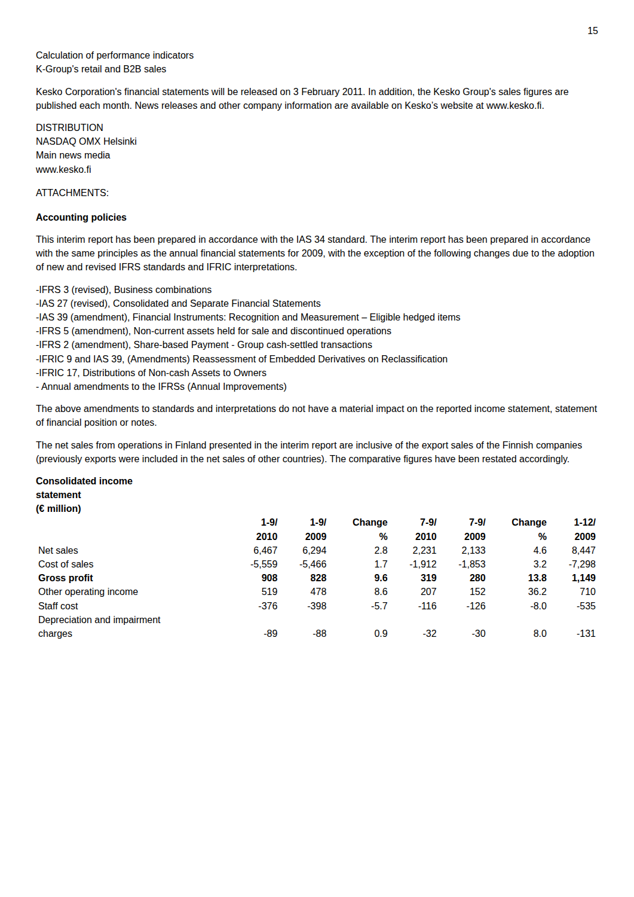15
Calculation of performance indicators
K-Group's retail and B2B sales
Kesko Corporation's financial statements will be released on 3 February 2011. In addition, the Kesko Group's sales figures are published each month. News releases and other company information are available on Kesko’s website at www.kesko.fi.
DISTRIBUTION
NASDAQ OMX Helsinki
Main news media
www.kesko.fi
ATTACHMENTS:
Accounting policies
This interim report has been prepared in accordance with the IAS 34 standard. The interim report has been prepared in accordance with the same principles as the annual financial statements for 2009, with the exception of the following changes due to the adoption of new and revised IFRS standards and IFRIC interpretations.
-IFRS 3 (revised), Business combinations
-IAS 27 (revised), Consolidated and Separate Financial Statements
-IAS 39 (amendment), Financial Instruments: Recognition and Measurement – Eligible hedged items
-IFRS 5 (amendment), Non-current assets held for sale and discontinued operations
-IFRS 2 (amendment), Share-based Payment - Group cash-settled transactions
-IFRIC 9 and IAS 39, (Amendments) Reassessment of Embedded Derivatives on Reclassification
-IFRIC 17, Distributions of Non-cash Assets to Owners
- Annual amendments to the IFRSs (Annual Improvements)
The above amendments to standards and interpretations do not have a material impact on the reported income statement, statement of financial position or notes.
The net sales from operations in Finland presented in the interim report are inclusive of the export sales of the Finnish companies (previously exports were included in the net sales of other countries). The comparative figures have been restated accordingly.
Consolidated income
statement
(€ million)
| | 1-9/ | 1-9/ | Change | 7-9/ | 7-9/ | Change | 1-12/ |
| --- | --- | --- | --- | --- | --- | --- | --- |
| | 2010 | 2009 | % | 2010 | 2009 | % | 2009 |
| Net sales | 6,467 | 6,294 | 2.8 | 2,231 | 2,133 | 4.6 | 8,447 |
| Cost of sales | -5,559 | -5,466 | 1.7 | -1,912 | -1,853 | 3.2 | -7,298 |
| Gross profit | 908 | 828 | 9.6 | 319 | 280 | 13.8 | 1,149 |
| Other operating income | 519 | 478 | 8.6 | 207 | 152 | 36.2 | 710 |
| Staff cost | -376 | -398 | -5.7 | -116 | -126 | -8.0 | -535 |
| Depreciation and impairment charges | -89 | -88 | 0.9 | -32 | -30 | 8.0 | -131 |